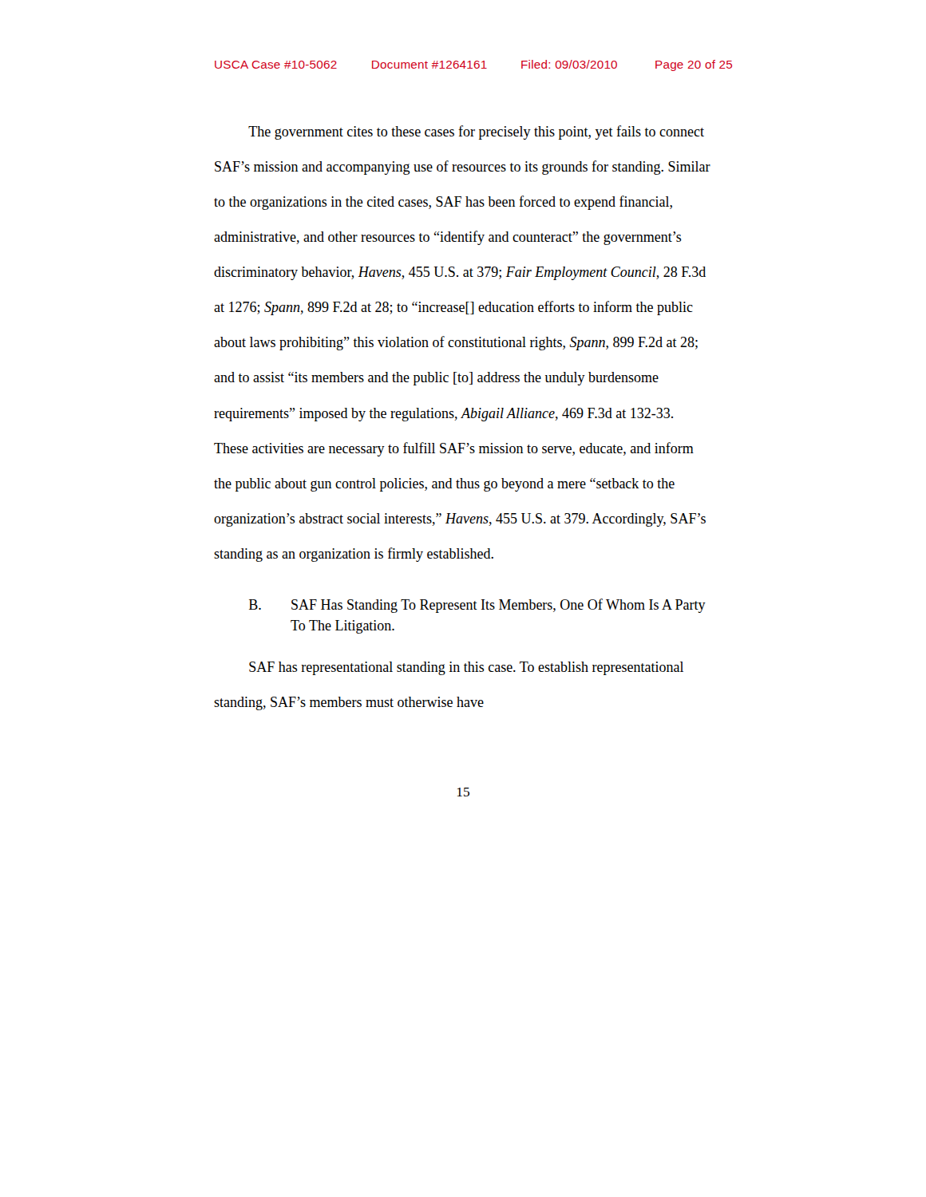USCA Case #10-5062 Document #1264161 Filed: 09/03/2010 Page 20 of 25
The government cites to these cases for precisely this point, yet fails to connect SAF’s mission and accompanying use of resources to its grounds for standing. Similar to the organizations in the cited cases, SAF has been forced to expend financial, administrative, and other resources to “identify and counteract” the government’s discriminatory behavior, Havens, 455 U.S. at 379; Fair Employment Council, 28 F.3d at 1276; Spann, 899 F.2d at 28; to “increase[] education efforts to inform the public about laws prohibiting” this violation of constitutional rights, Spann, 899 F.2d at 28; and to assist “its members and the public [to] address the unduly burdensome requirements” imposed by the regulations, Abigail Alliance, 469 F.3d at 132-33. These activities are necessary to fulfill SAF’s mission to serve, educate, and inform the public about gun control policies, and thus go beyond a mere “setback to the organization’s abstract social interests,” Havens, 455 U.S. at 379. Accordingly, SAF’s standing as an organization is firmly established.
B.
SAF Has Standing To Represent Its Members, One Of Whom Is A Party To The Litigation.
SAF has representational standing in this case. To establish representational standing, SAF’s members must otherwise have
15